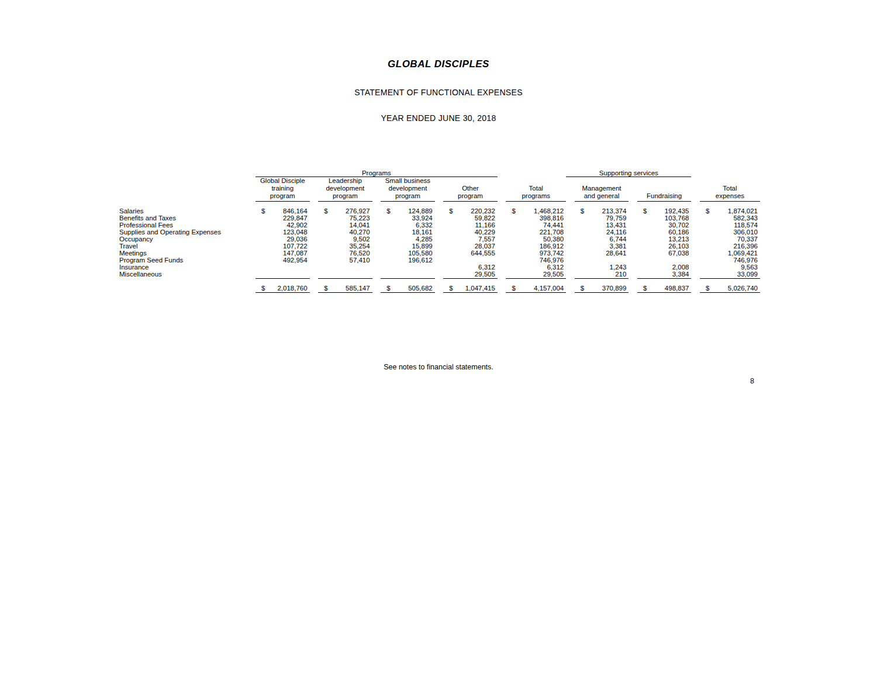GLOBAL DISCIPLES
STATEMENT OF FUNCTIONAL EXPENSES
YEAR ENDED JUNE 30, 2018
| | Programs | | Supporting services | |
| | Global Disciple training program | | Leadership development program | | Small business development program | | Other program | | Total programs | | Management and general | | Fundraising | | Total expenses |
| Salaries | $ | 846,164 | | $ | 276,927 | | $ | 124,889 | | $ | 220,232 | | $ | 1,468,212 | | $ | 213,374 | | $ | 192,435 | | $ | 1,874,021 |
| Benefits and Taxes | | 229,847 | | | 75,223 | | | 33,924 | | | 59,822 | | | 398,816 | | | 79,759 | | | 103,768 | | | 582,343 |
| Professional Fees | | 42,902 | | | 14,041 | | | 6,332 | | | 11,166 | | | 74,441 | | | 13,431 | | | 30,702 | | | 118,574 |
| Supplies and Operating Expenses | | 123,048 | | | 40,270 | | | 18,161 | | | 40,229 | | | 221,708 | | | 24,116 | | | 60,186 | | | 306,010 |
| Occupancy | | 29,036 | | | 9,502 | | | 4,285 | | | 7,557 | | | 50,380 | | | 6,744 | | | 13,213 | | | 70,337 |
| Travel | | 107,722 | | | 35,254 | | | 15,899 | | | 28,037 | | | 186,912 | | | 3,381 | | | 26,103 | | | 216,396 |
| Meetings | | 147,087 | | | 76,520 | | | 105,580 | | | 644,555 | | | 973,742 | | | 28,641 | | | 67,038 | | | 1,069,421 |
| Program Seed Funds | | 492,954 | | | 57,410 | | | 196,612 | | | | | | 746,976 | | | | | | | | | 746,976 |
| Insurance | | | | | | | | | | | 6,312 | | | 6,312 | | | 1,243 | | | 2,008 | | | 9,563 |
| Miscellaneous | | | | | | | | | | | 29,505 | | | 29,505 | | | 210 | | | 3,384 | | | 33,099 |
| | $ | 2,018,760 | | $ | 585,147 | | $ | 505,682 | | $ | 1,047,415 | | $ | 4,157,004 | | $ | 370,899 | | $ | 498,837 | | $ | 5,026,740 |
See notes to financial statements.
8